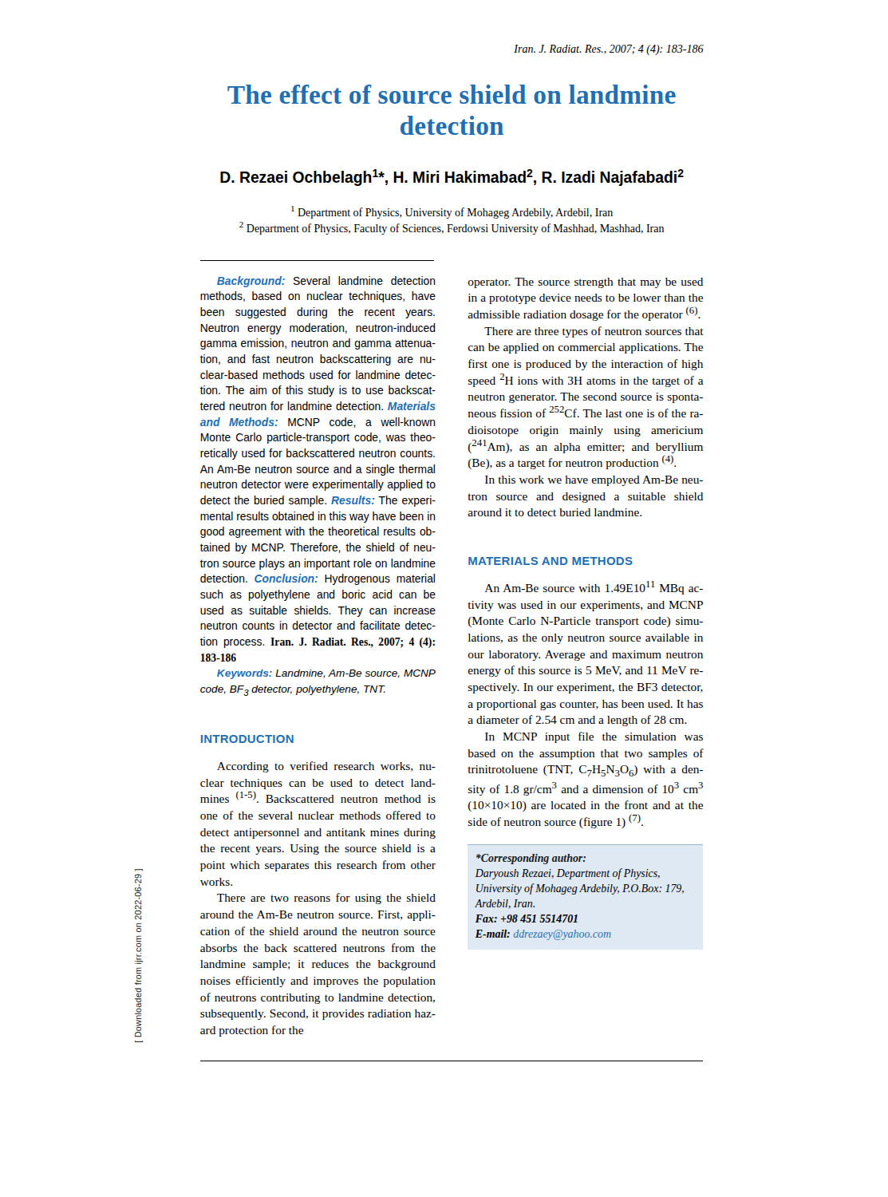Iran. J. Radiat. Res., 2007; 4 (4): 183-186
The effect of source shield on landmine detection
D. Rezaei Ochbelagh1*, H. Miri Hakimabad2, R. Izadi Najafabadi2
1 Department of Physics, University of Mohageg Ardebily, Ardebil, Iran
2 Department of Physics, Faculty of Sciences, Ferdowsi University of Mashhad, Mashhad, Iran
Background: Several landmine detection methods, based on nuclear techniques, have been suggested during the recent years. Neutron energy moderation, neutron-induced gamma emission, neutron and gamma attenuation, and fast neutron backscattering are nuclear-based methods used for landmine detection. The aim of this study is to use backscattered neutron for landmine detection. Materials and Methods: MCNP code, a well-known Monte Carlo particle-transport code, was theoretically used for backscattered neutron counts. An Am-Be neutron source and a single thermal neutron detector were experimentally applied to detect the buried sample. Results: The experimental results obtained in this way have been in good agreement with the theoretical results obtained by MCNP. Therefore, the shield of neutron source plays an important role on landmine detection. Conclusion: Hydrogenous material such as polyethylene and boric acid can be used as suitable shields. They can increase neutron counts in detector and facilitate detection process. Iran. J. Radiat. Res., 2007; 4 (4): 183-186
Keywords: Landmine, Am-Be source, MCNP code, BF3 detector, polyethylene, TNT.
INTRODUCTION
According to verified research works, nuclear techniques can be used to detect landmines (1-5). Backscattered neutron method is one of the several nuclear methods offered to detect antipersonnel and antitank mines during the recent years. Using the source shield is a point which separates this research from other works.
There are two reasons for using the shield around the Am-Be neutron source. First, application of the shield around the neutron source absorbs the back scattered neutrons from the landmine sample; it reduces the background noises efficiently and improves the population of neutrons contributing to landmine detection, subsequently. Second, it provides radiation hazard protection for the
operator. The source strength that may be used in a prototype device needs to be lower than the admissible radiation dosage for the operator (6).
There are three types of neutron sources that can be applied on commercial applications. The first one is produced by the interaction of high speed 2H ions with 3H atoms in the target of a neutron generator. The second source is spontaneous fission of 252Cf. The last one is of the radioisotope origin mainly using americium (241Am), as an alpha emitter; and beryllium (Be), as a target for neutron production (4).
In this work we have employed Am-Be neutron source and designed a suitable shield around it to detect buried landmine.
MATERIALS AND METHODS
An Am-Be source with 1.49E1011 MBq activity was used in our experiments, and MCNP (Monte Carlo N-Particle transport code) simulations, as the only neutron source available in our laboratory. Average and maximum neutron energy of this source is 5 MeV, and 11 MeV respectively. In our experiment, the BF3 detector, a proportional gas counter, has been used. It has a diameter of 2.54 cm and a length of 28 cm.
In MCNP input file the simulation was based on the assumption that two samples of trinitrotoluene (TNT, C7H5N3O6) with a density of 1.8 gr/cm3 and a dimension of 103 cm3 (10×10×10) are located in the front and at the side of neutron source (figure 1) (7).
*Corresponding author:
Daryoush Rezaei, Department of Physics, University of Mohageg Ardebily, P.O.Box: 179, Ardebil, Iran.
Fax: +98 451 5514701
E-mail: ddrezaey@yahoo.com
[ Downloaded from ijrr.com on 2022-06-29 ]